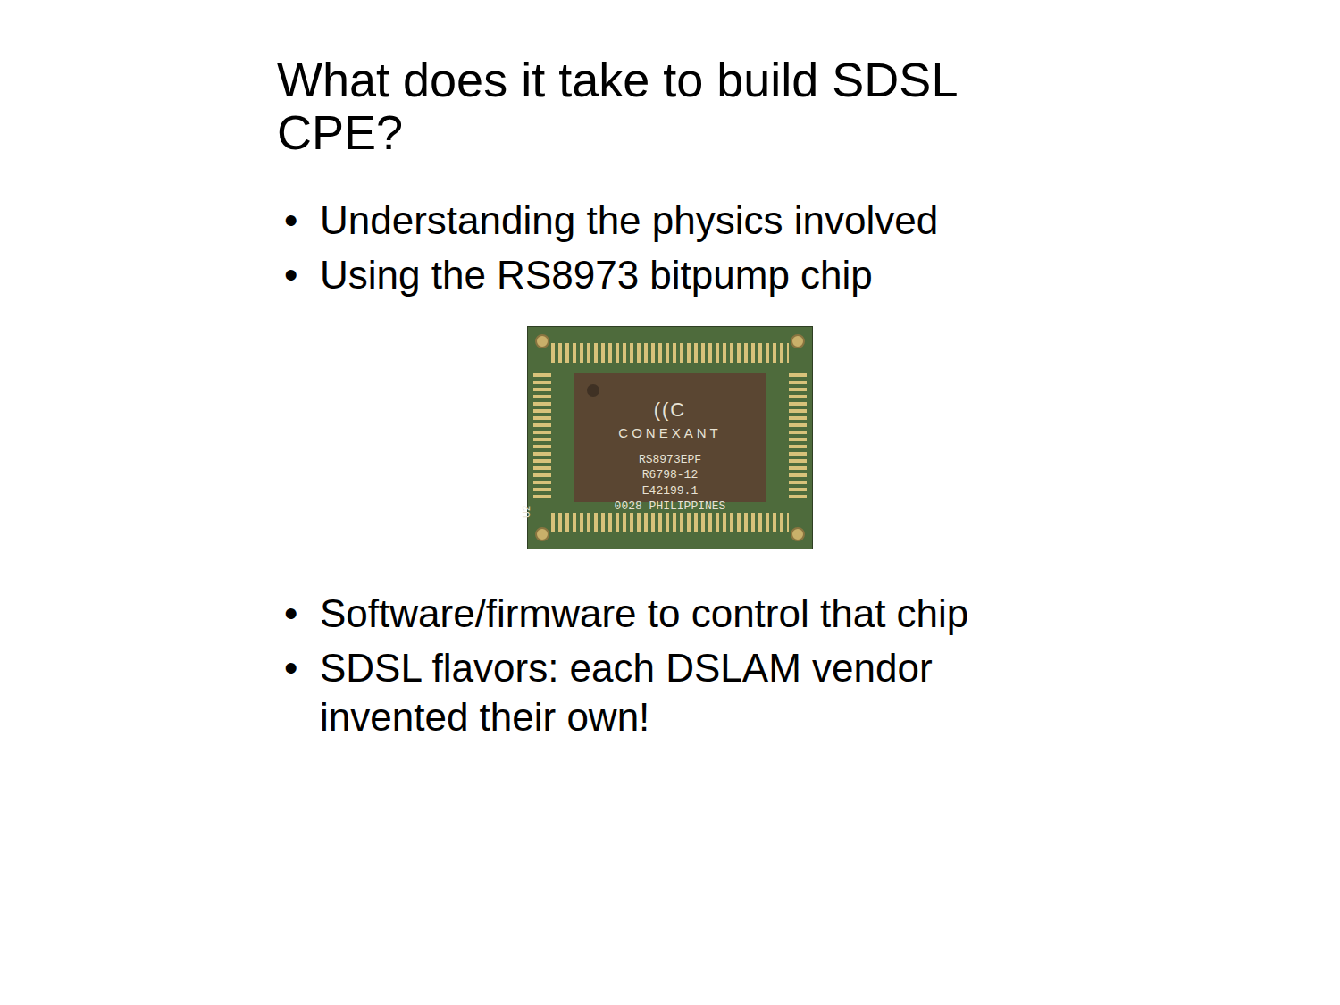What does it take to build SDSL CPE?
Understanding the physics involved
Using the RS8973 bitpump chip
U2
((C
CONEXANT
RS8973EPF
R6798-12
E42199.1
0028 PHILIPPINES
Software/firmware to control that chip
SDSL flavors: each DSLAM vendor invented their own!